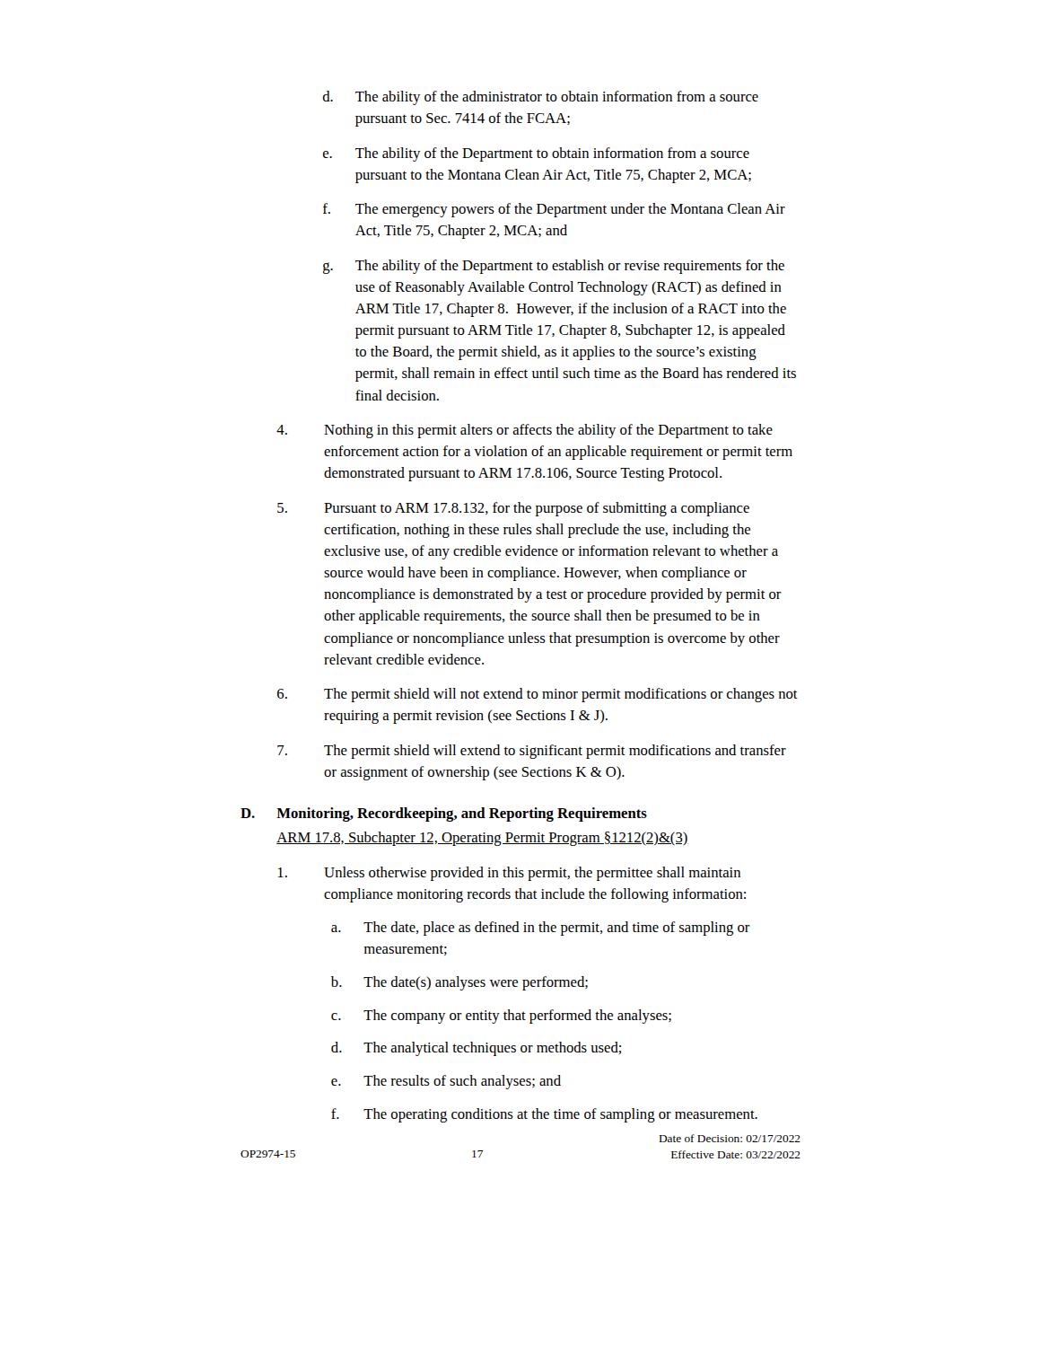d. The ability of the administrator to obtain information from a source pursuant to Sec. 7414 of the FCAA;
e. The ability of the Department to obtain information from a source pursuant to the Montana Clean Air Act, Title 75, Chapter 2, MCA;
f. The emergency powers of the Department under the Montana Clean Air Act, Title 75, Chapter 2, MCA; and
g. The ability of the Department to establish or revise requirements for the use of Reasonably Available Control Technology (RACT) as defined in ARM Title 17, Chapter 8. However, if the inclusion of a RACT into the permit pursuant to ARM Title 17, Chapter 8, Subchapter 12, is appealed to the Board, the permit shield, as it applies to the source’s existing permit, shall remain in effect until such time as the Board has rendered its final decision.
4. Nothing in this permit alters or affects the ability of the Department to take enforcement action for a violation of an applicable requirement or permit term demonstrated pursuant to ARM 17.8.106, Source Testing Protocol.
5. Pursuant to ARM 17.8.132, for the purpose of submitting a compliance certification, nothing in these rules shall preclude the use, including the exclusive use, of any credible evidence or information relevant to whether a source would have been in compliance. However, when compliance or noncompliance is demonstrated by a test or procedure provided by permit or other applicable requirements, the source shall then be presumed to be in compliance or noncompliance unless that presumption is overcome by other relevant credible evidence.
6. The permit shield will not extend to minor permit modifications or changes not requiring a permit revision (see Sections I & J).
7. The permit shield will extend to significant permit modifications and transfer or assignment of ownership (see Sections K & O).
D. Monitoring, Recordkeeping, and Reporting Requirements
ARM 17.8, Subchapter 12, Operating Permit Program §1212(2)&(3)
1. Unless otherwise provided in this permit, the permittee shall maintain compliance monitoring records that include the following information:
a. The date, place as defined in the permit, and time of sampling or measurement;
b. The date(s) analyses were performed;
c. The company or entity that performed the analyses;
d. The analytical techniques or methods used;
e. The results of such analyses; and
f. The operating conditions at the time of sampling or measurement.
OP2974-15
17
Date of Decision: 02/17/2022
Effective Date: 03/22/2022